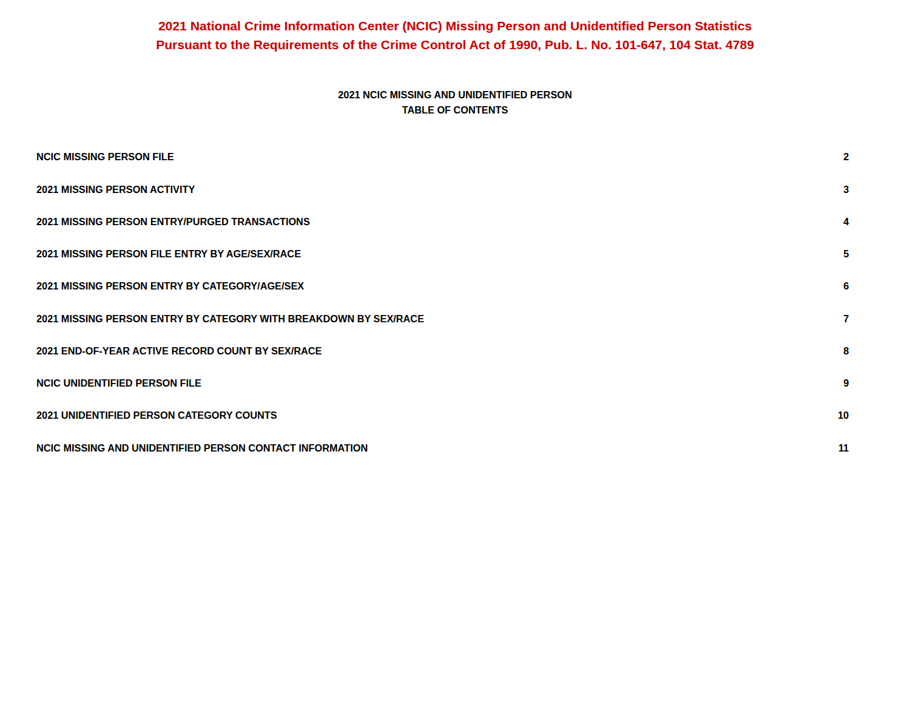2021 National Crime Information Center (NCIC) Missing Person and Unidentified Person Statistics
Pursuant to the Requirements of the Crime Control Act of 1990, Pub. L. No. 101-647, 104 Stat. 4789
2021 NCIC MISSING AND UNIDENTIFIED PERSON
TABLE OF CONTENTS
| NCIC MISSING PERSON FILE | 2 |
| 2021 MISSING PERSON ACTIVITY | 3 |
| 2021 MISSING PERSON ENTRY/PURGED TRANSACTIONS | 4 |
| 2021 MISSING PERSON FILE ENTRY BY AGE/SEX/RACE | 5 |
| 2021 MISSING PERSON ENTRY BY CATEGORY/AGE/SEX | 6 |
| 2021 MISSING PERSON ENTRY BY CATEGORY WITH BREAKDOWN BY SEX/RACE | 7 |
| 2021 END-OF-YEAR ACTIVE RECORD COUNT BY SEX/RACE | 8 |
| NCIC UNIDENTIFIED PERSON FILE | 9 |
| 2021 UNIDENTIFIED PERSON CATEGORY COUNTS | 10 |
| NCIC MISSING AND UNIDENTIFIED PERSON CONTACT INFORMATION | 11 |